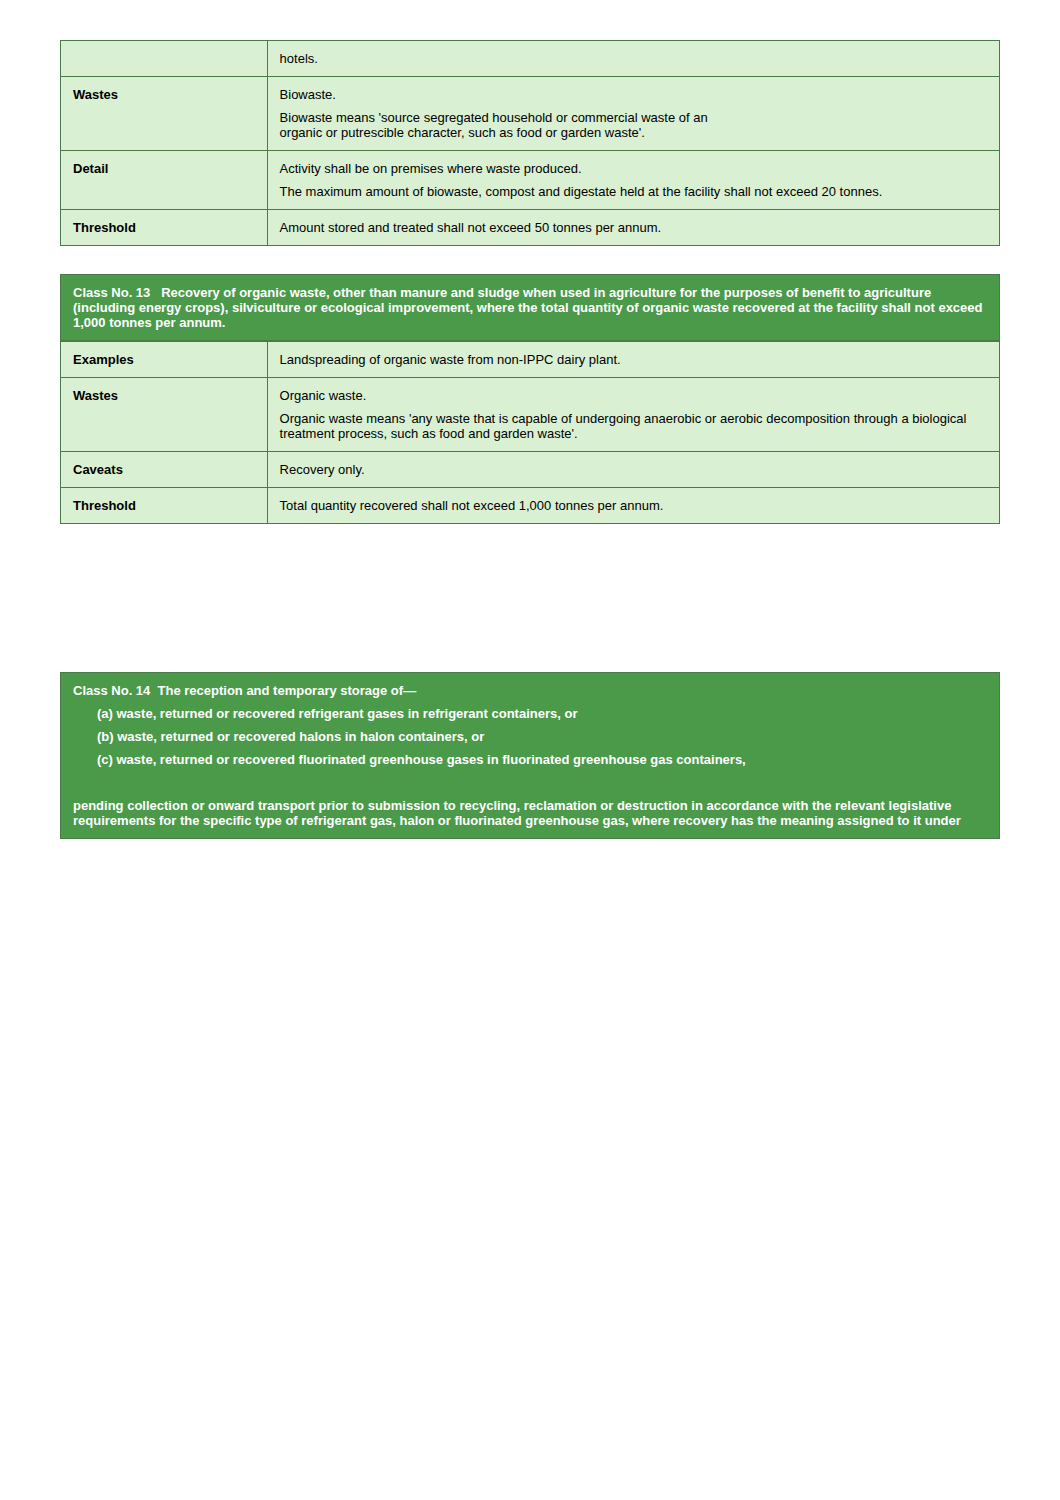| | hotels. |
| Wastes | Biowaste. Biowaste means 'source segregated household or commercial waste of an organic or putrescible character, such as food or garden waste'. |
| Detail | Activity shall be on premises where waste produced. The maximum amount of biowaste, compost and digestate held at the facility shall not exceed 20 tonnes. |
| Threshold | Amount stored and treated shall not exceed 50 tonnes per annum. |
| Class No. 13 Recovery of organic waste, other than manure and sludge when used in agriculture for the purposes of benefit to agriculture (including energy crops), silviculture or ecological improvement, where the total quantity of organic waste recovered at the facility shall not exceed 1,000 tonnes per annum. |
| Examples | Landspreading of organic waste from non-IPPC dairy plant. |
| Wastes | Organic waste. Organic waste means 'any waste that is capable of undergoing anaerobic or aerobic decomposition through a biological treatment process, such as food and garden waste'. |
| Caveats | Recovery only. |
| Threshold | Total quantity recovered shall not exceed 1,000 tonnes per annum. |
| Class No. 14 The reception and temporary storage of— (a) waste, returned or recovered refrigerant gases in refrigerant containers, or (b) waste, returned or recovered halons in halon containers, or (c) waste, returned or recovered fluorinated greenhouse gases in fluorinated greenhouse gas containers, pending collection or onward transport prior to submission to recycling, reclamation or destruction in accordance with the relevant legislative requirements for the specific type of refrigerant gas, halon or fluorinated greenhouse gas, where recovery has the meaning assigned to it under |